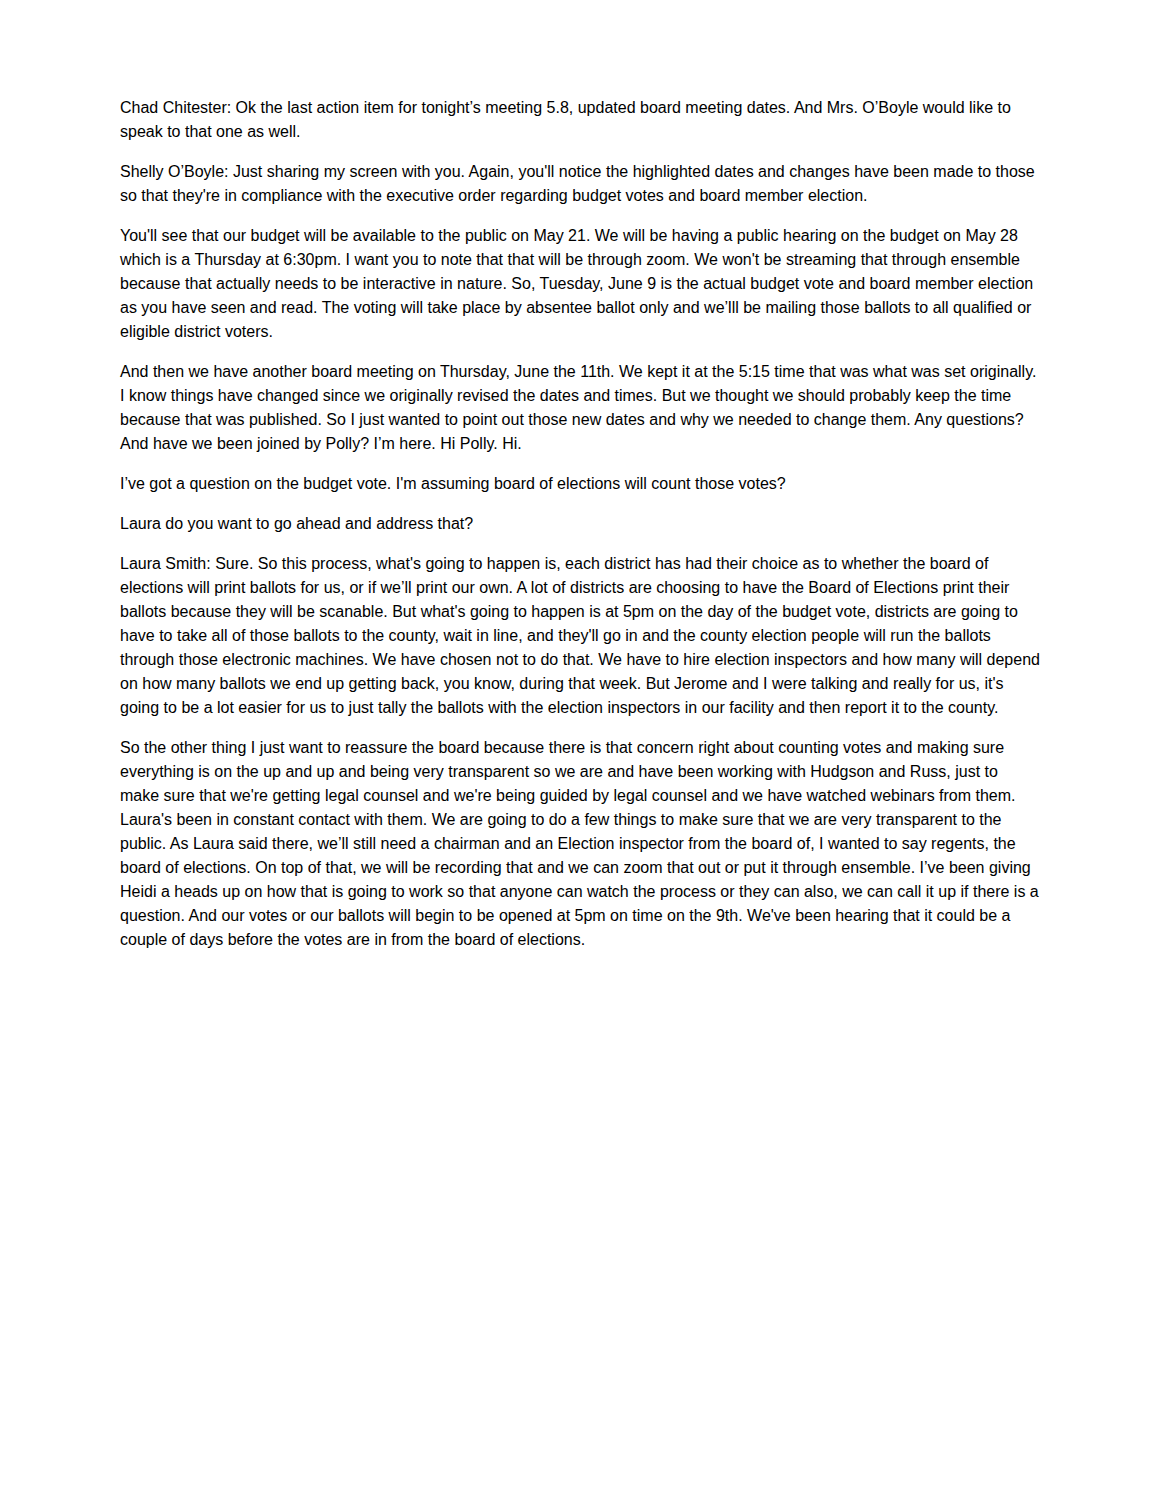Chad Chitester: Ok the last action item for tonight’s meeting 5.8, updated board meeting dates. And Mrs. O’Boyle would like to speak to that one as well.
Shelly O’Boyle: Just sharing my screen with you. Again, you'll notice the highlighted dates and changes have been made to those so that they're in compliance with the executive order regarding budget votes and board member election.
You'll see that our budget will be available to the public on May 21. We will be having a public hearing on the budget on May 28 which is a Thursday at 6:30pm. I want you to note that that will be through zoom. We won't be streaming that through ensemble because that actually needs to be interactive in nature. So, Tuesday, June 9 is the actual budget vote and board member election as you have seen and read. The voting will take place by absentee ballot only and we’lll be mailing those ballots to all qualified or eligible district voters.
And then we have another board meeting on Thursday, June the 11th. We kept it at the 5:15 time that was what was set originally. I know things have changed since we originally revised the dates and times. But we thought we should probably keep the time because that was published. So I just wanted to point out those new dates and why we needed to change them. Any questions? And have we been joined by Polly? I’m here. Hi Polly. Hi.
I’ve got a question on the budget vote. I'm assuming board of elections will count those votes?
Laura do you want to go ahead and address that?
Laura Smith: Sure. So this process, what's going to happen is, each district has had their choice as to whether the board of elections will print ballots for us, or if we’ll print our own. A lot of districts are choosing to have the Board of Elections print their ballots because they will be scanable. But what's going to happen is at 5pm on the day of the budget vote, districts are going to have to take all of those ballots to the county, wait in line, and they'll go in and the county election people will run the ballots through those electronic machines. We have chosen not to do that. We have to hire election inspectors and how many will depend on how many ballots we end up getting back, you know, during that week. But Jerome and I were talking and really for us, it's going to be a lot easier for us to just tally the ballots with the election inspectors in our facility and then report it to the county.
So the other thing I just want to reassure the board because there is that concern right about counting votes and making sure everything is on the up and up and being very transparent so we are and have been working with Hudgson and Russ, just to make sure that we're getting legal counsel and we're being guided by legal counsel and we have watched webinars from them. Laura's been in constant contact with them. We are going to do a few things to make sure that we are very transparent to the public. As Laura said there, we’ll still need a chairman and an Election inspector from the board of, I wanted to say regents, the board of elections. On top of that, we will be recording that and we can zoom that out or put it through ensemble. I’ve been giving Heidi a heads up on how that is going to work so that anyone can watch the process or they can also, we can call it up if there is a question. And our votes or our ballots will begin to be opened at 5pm on time on the 9th. We've been hearing that it could be a couple of days before the votes are in from the board of elections.